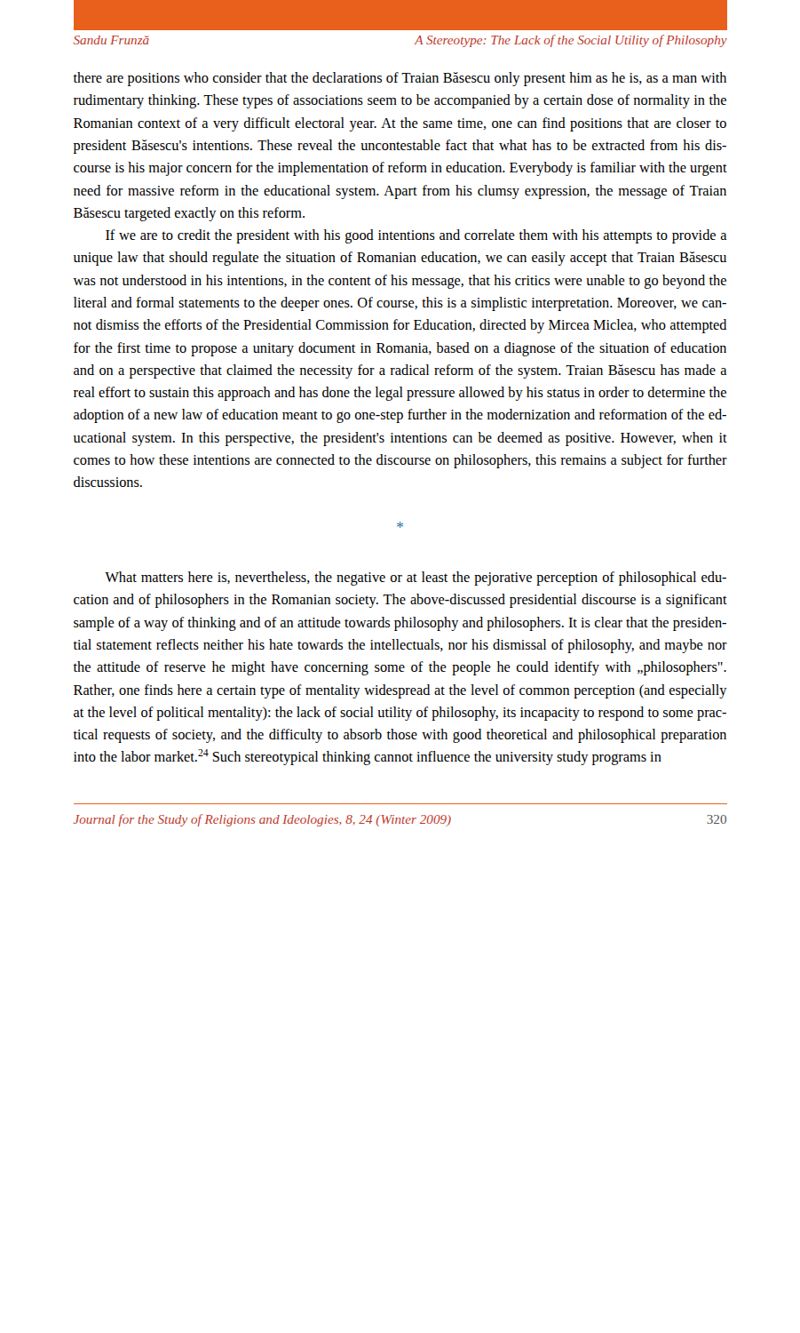Sandu Frunză A Stereotype: The Lack of the Social Utility of Philosophy
there are positions who consider that the declarations of Traian Băsescu only present him as he is, as a man with rudimentary thinking. These types of associations seem to be accompanied by a certain dose of normality in the Romanian context of a very difficult electoral year. At the same time, one can find positions that are closer to president Băsescu's intentions. These reveal the uncontestable fact that what has to be extracted from his discourse is his major concern for the implementation of reform in education. Everybody is familiar with the urgent need for massive reform in the educational system. Apart from his clumsy expression, the message of Traian Băsescu targeted exactly on this reform.
If we are to credit the president with his good intentions and correlate them with his attempts to provide a unique law that should regulate the situation of Romanian education, we can easily accept that Traian Băsescu was not understood in his intentions, in the content of his message, that his critics were unable to go beyond the literal and formal statements to the deeper ones. Of course, this is a simplistic interpretation. Moreover, we cannot dismiss the efforts of the Presidential Commission for Education, directed by Mircea Miclea, who attempted for the first time to propose a unitary document in Romania, based on a diagnose of the situation of education and on a perspective that claimed the necessity for a radical reform of the system. Traian Băsescu has made a real effort to sustain this approach and has done the legal pressure allowed by his status in order to determine the adoption of a new law of education meant to go one-step further in the modernization and reformation of the educational system. In this perspective, the president's intentions can be deemed as positive. However, when it comes to how these intentions are connected to the discourse on philosophers, this remains a subject for further discussions.
*
What matters here is, nevertheless, the negative or at least the pejorative perception of philosophical education and of philosophers in the Romanian society. The above-discussed presidential discourse is a significant sample of a way of thinking and of an attitude towards philosophy and philosophers. It is clear that the presidential statement reflects neither his hate towards the intellectuals, nor his dismissal of philosophy, and maybe nor the attitude of reserve he might have concerning some of the people he could identify with „philosophers". Rather, one finds here a certain type of mentality widespread at the level of common perception (and especially at the level of political mentality): the lack of social utility of philosophy, its incapacity to respond to some practical requests of society, and the difficulty to absorb those with good theoretical and philosophical preparation into the labor market.24 Such stereotypical thinking cannot influence the university study programs in
Journal for the Study of Religions and Ideologies, 8, 24 (Winter 2009) 320